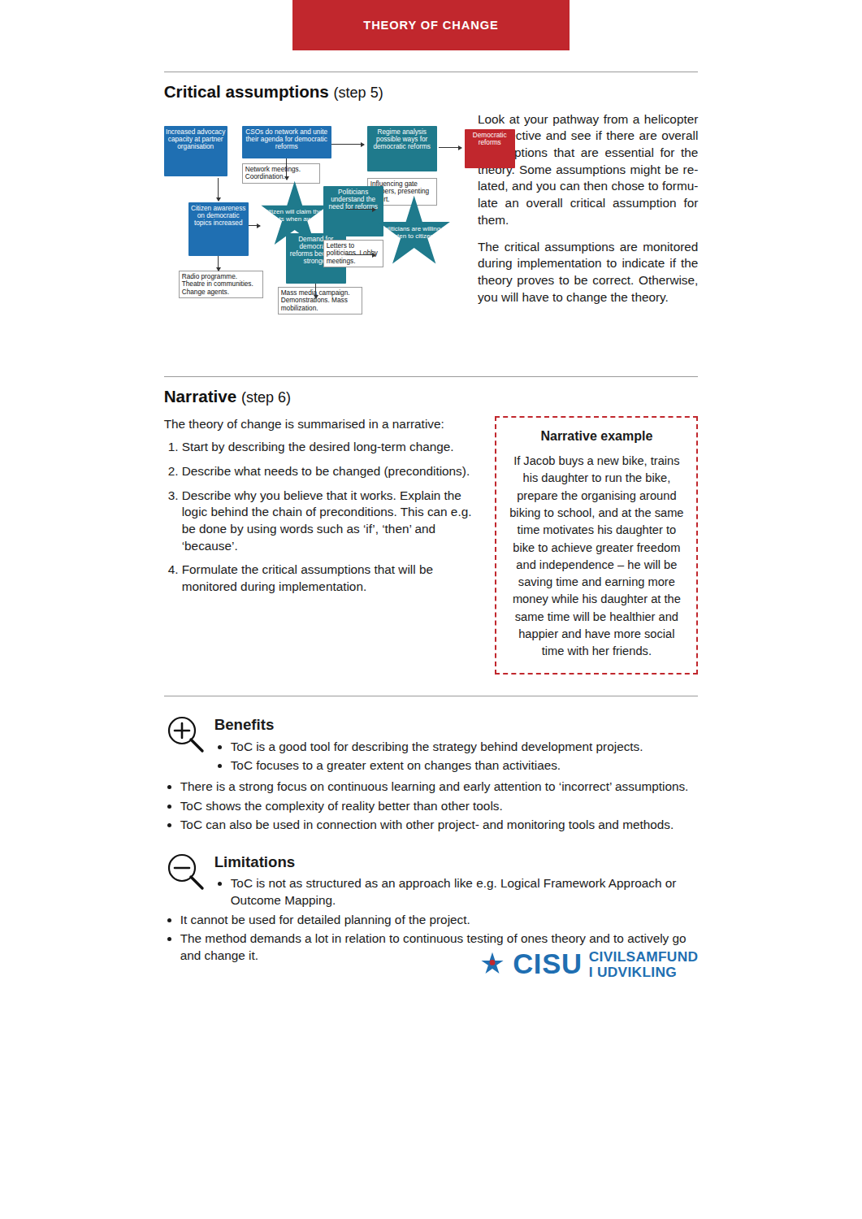THEORY OF CHANGE
Critical assumptions (step 5)
Increased advocacy capacity at partner organisation
CSOs do network and unite their agenda for democratic reforms
Regime analysis possible ways for democratic reforms
Democratic reforms
Network meetings. Coordination.
Influencing gate keepers, presenting report.
Citizen will claim their rights when aware
Citizen awareness on democratic topics increased
Politicians understand the need for reforms
Politicians are willing to listen to citizens
Demand for democratic reforms becomes stronger
Letters to politicians. Lobby meetings.
Radio programme. Theatre in communities. Change agents.
Mass media campaign. Demonstrations. Mass mobilization.
Look at your pathway from a helicopter perspective and see if there are overall assumptions that are essential for the theory. Some assumptions might be related, and you can then chose to formulate an overall critical assumption for them.
The critical assumptions are monitored during implementation to indicate if the theory proves to be correct. Otherwise, you will have to change the theory.
Narrative (step 6)
The theory of change is summarised in a narrative:
Start by describing the desired long-term change.
Describe what needs to be changed (preconditions).
Describe why you believe that it works. Explain the logic behind the chain of preconditions. This can e.g. be done by using words such as ‘if’, ‘then’ and ‘because’.
Formulate the critical assumptions that will be monitored during implementation.
Narrative example
If Jacob buys a new bike, trains his daughter to run the bike, prepare the organising around biking to school, and at the same time motivates his daughter to bike to achieve greater freedom and independence – he will be saving time and earning more money while his daughter at the same time will be healthier and happier and have more social time with her friends.
Benefits
ToC is a good tool for describing the strategy behind development projects.
ToC focuses to a greater extent on changes than activitiaes.
There is a strong focus on continuous learning and early attention to ‘incorrect’ assumptions.
ToC shows the complexity of reality better than other tools.
ToC can also be used in connection with other project- and monitoring tools and methods.
Limitations
ToC is not as structured as an approach like e.g. Logical Framework Approach or Outcome Mapping.
It cannot be used for detailed planning of the project.
The method demands a lot in relation to continuous testing of ones theory and to actively go and change it.
CISU
CIVILSAMFUND
I UDVIKLING